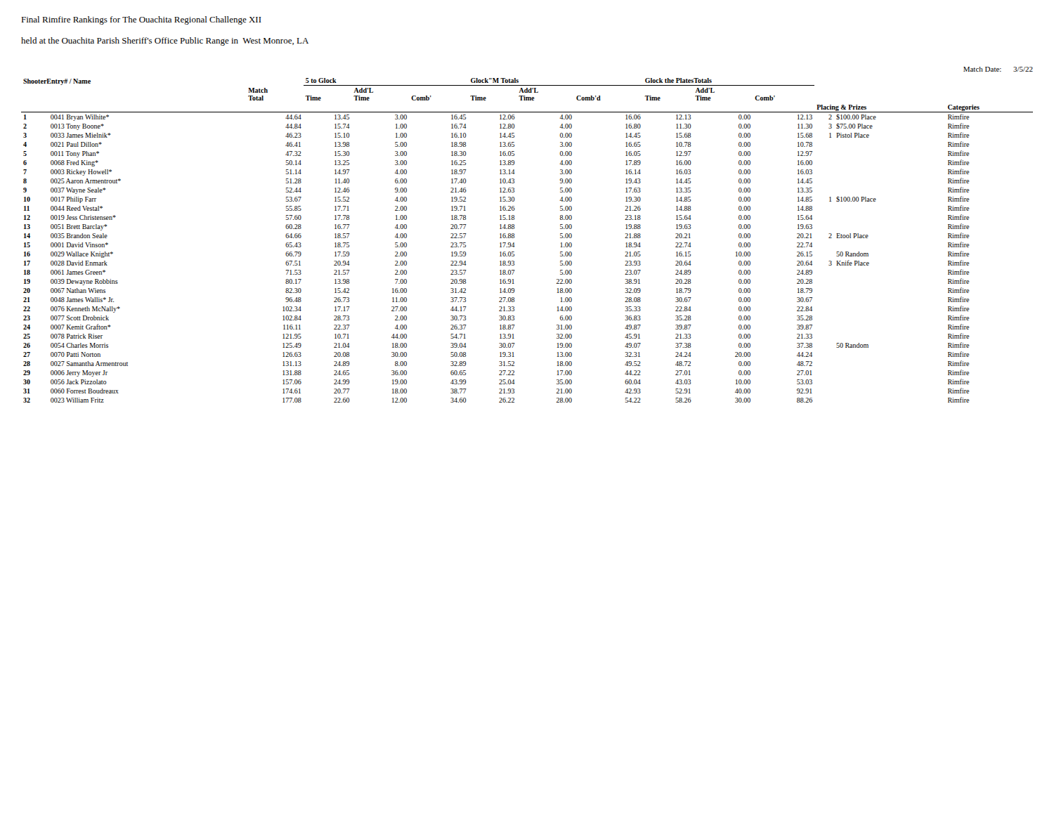Final Rimfire Rankings for The Ouachita Regional Challenge XII
held at the Ouachita Parish Sheriff's Office Public Range in West Monroe, LA
Match Date: 3/5/22
| ShooterEntry# / Name | Match Total | 5 to Glock | Glock"M Totals | Glock the PlatesTotals | |
| --- | --- | --- | --- | --- | --- |
| | Time | Add'L Time | Comb' | Time | Add'L Time | Comb'd | Time | Add'L Time | Comb' |
| | | | | | | Placing & Prizes | Categories |
| 1 | 0041 Bryan Wilhite* | 44.64 | 13.45 | 3.00 | 16.45 | 12.06 | 4.00 | 16.06 | 12.13 | 0.00 | 12.13 | 2 | $100.00 Place | Rimfire |
| 2 | 0013 Tony Boone* | 44.84 | 15.74 | 1.00 | 16.74 | 12.80 | 4.00 | 16.80 | 11.30 | 0.00 | 11.30 | 3 | $75.00 Place | Rimfire |
| 3 | 0033 James Mielnik* | 46.23 | 15.10 | 1.00 | 16.10 | 14.45 | 0.00 | 14.45 | 15.68 | 0.00 | 15.68 | 1 | Pistol Place | Rimfire |
| 4 | 0021 Paul Dillon* | 46.41 | 13.98 | 5.00 | 18.98 | 13.65 | 3.00 | 16.65 | 10.78 | 0.00 | 10.78 | | | Rimfire |
| 5 | 0011 Tony Phan* | 47.32 | 15.30 | 3.00 | 18.30 | 16.05 | 0.00 | 16.05 | 12.97 | 0.00 | 12.97 | | | Rimfire |
| 6 | 0068 Fred King* | 50.14 | 13.25 | 3.00 | 16.25 | 13.89 | 4.00 | 17.89 | 16.00 | 0.00 | 16.00 | | | Rimfire |
| 7 | 0003 Rickey Howell* | 51.14 | 14.97 | 4.00 | 18.97 | 13.14 | 3.00 | 16.14 | 16.03 | 0.00 | 16.03 | | | Rimfire |
| 8 | 0025 Aaron Armentrout* | 51.28 | 11.40 | 6.00 | 17.40 | 10.43 | 9.00 | 19.43 | 14.45 | 0.00 | 14.45 | | | Rimfire |
| 9 | 0037 Wayne Seale* | 52.44 | 12.46 | 9.00 | 21.46 | 12.63 | 5.00 | 17.63 | 13.35 | 0.00 | 13.35 | | | Rimfire |
| 10 | 0017 Philip Farr | 53.67 | 15.52 | 4.00 | 19.52 | 15.30 | 4.00 | 19.30 | 14.85 | 0.00 | 14.85 | 1 | $100.00 Place | Rimfire |
| 11 | 0044 Reed Vestal* | 55.85 | 17.71 | 2.00 | 19.71 | 16.26 | 5.00 | 21.26 | 14.88 | 0.00 | 14.88 | | | Rimfire |
| 12 | 0019 Jess Christensen* | 57.60 | 17.78 | 1.00 | 18.78 | 15.18 | 8.00 | 23.18 | 15.64 | 0.00 | 15.64 | | | Rimfire |
| 13 | 0051 Brett Barclay* | 60.28 | 16.77 | 4.00 | 20.77 | 14.88 | 5.00 | 19.88 | 19.63 | 0.00 | 19.63 | | | Rimfire |
| 14 | 0035 Brandon Seale | 64.66 | 18.57 | 4.00 | 22.57 | 16.88 | 5.00 | 21.88 | 20.21 | 0.00 | 20.21 | 2 | Etool Place | Rimfire |
| 15 | 0001 David Vinson* | 65.43 | 18.75 | 5.00 | 23.75 | 17.94 | 1.00 | 18.94 | 22.74 | 0.00 | 22.74 | | | Rimfire |
| 16 | 0029 Wallace Knight* | 66.79 | 17.59 | 2.00 | 19.59 | 16.05 | 5.00 | 21.05 | 16.15 | 10.00 | 26.15 | | 50 Random | Rimfire |
| 17 | 0028 David Enmark | 67.51 | 20.94 | 2.00 | 22.94 | 18.93 | 5.00 | 23.93 | 20.64 | 0.00 | 20.64 | 3 | Knife Place | Rimfire |
| 18 | 0061 James Green* | 71.53 | 21.57 | 2.00 | 23.57 | 18.07 | 5.00 | 23.07 | 24.89 | 0.00 | 24.89 | | | Rimfire |
| 19 | 0039 Dewayne Robbins | 80.17 | 13.98 | 7.00 | 20.98 | 16.91 | 22.00 | 38.91 | 20.28 | 0.00 | 20.28 | | | Rimfire |
| 20 | 0067 Nathan Wiens | 82.30 | 15.42 | 16.00 | 31.42 | 14.09 | 18.00 | 32.09 | 18.79 | 0.00 | 18.79 | | | Rimfire |
| 21 | 0048 James Wallis* Jr. | 96.48 | 26.73 | 11.00 | 37.73 | 27.08 | 1.00 | 28.08 | 30.67 | 0.00 | 30.67 | | | Rimfire |
| 22 | 0076 Kenneth McNally* | 102.34 | 17.17 | 27.00 | 44.17 | 21.33 | 14.00 | 35.33 | 22.84 | 0.00 | 22.84 | | | Rimfire |
| 23 | 0077 Scott Drobnick | 102.84 | 28.73 | 2.00 | 30.73 | 30.83 | 6.00 | 36.83 | 35.28 | 0.00 | 35.28 | | | Rimfire |
| 24 | 0007 Kemit Grafton* | 116.11 | 22.37 | 4.00 | 26.37 | 18.87 | 31.00 | 49.87 | 39.87 | 0.00 | 39.87 | | | Rimfire |
| 25 | 0078 Patrick Riser | 121.95 | 10.71 | 44.00 | 54.71 | 13.91 | 32.00 | 45.91 | 21.33 | 0.00 | 21.33 | | | Rimfire |
| 26 | 0054 Charles Morris | 125.49 | 21.04 | 18.00 | 39.04 | 30.07 | 19.00 | 49.07 | 37.38 | 0.00 | 37.38 | | 50 Random | Rimfire |
| 27 | 0070 Patti Norton | 126.63 | 20.08 | 30.00 | 50.08 | 19.31 | 13.00 | 32.31 | 24.24 | 20.00 | 44.24 | | | Rimfire |
| 28 | 0027 Samantha Armentrout | 131.13 | 24.89 | 8.00 | 32.89 | 31.52 | 18.00 | 49.52 | 48.72 | 0.00 | 48.72 | | | Rimfire |
| 29 | 0006 Jerry Moyer Jr | 131.88 | 24.65 | 36.00 | 60.65 | 27.22 | 17.00 | 44.22 | 27.01 | 0.00 | 27.01 | | | Rimfire |
| 30 | 0056 Jack Pizzolato | 157.06 | 24.99 | 19.00 | 43.99 | 25.04 | 35.00 | 60.04 | 43.03 | 10.00 | 53.03 | | | Rimfire |
| 31 | 0060 Forrest Boudreaux | 174.61 | 20.77 | 18.00 | 38.77 | 21.93 | 21.00 | 42.93 | 52.91 | 40.00 | 92.91 | | | Rimfire |
| 32 | 0023 William Fritz | 177.08 | 22.60 | 12.00 | 34.60 | 26.22 | 28.00 | 54.22 | 58.26 | 30.00 | 88.26 | | | Rimfire |